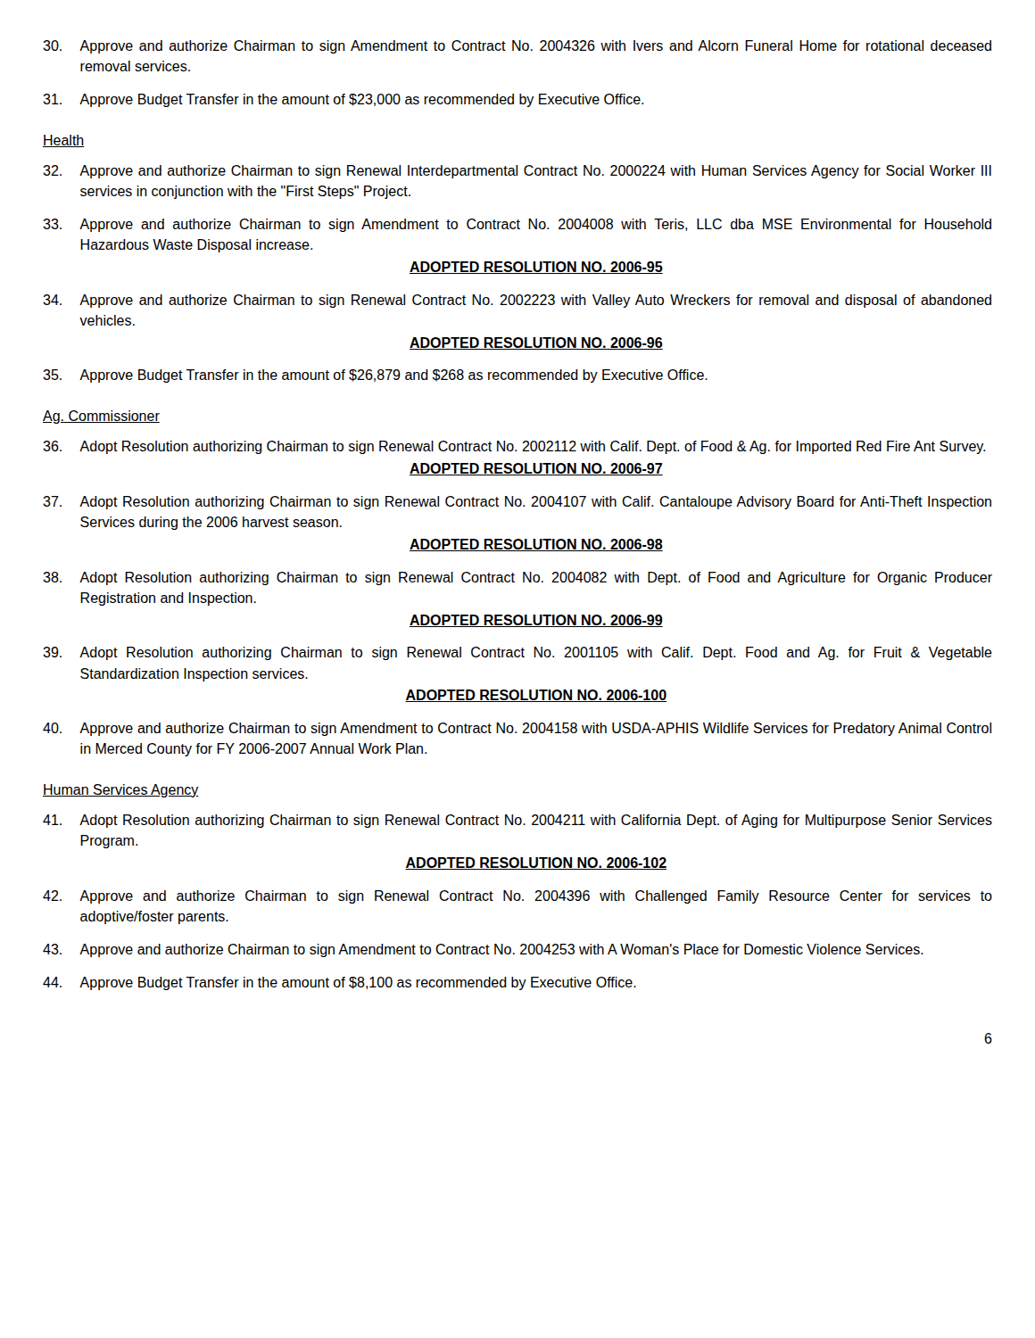30. Approve and authorize Chairman to sign Amendment to Contract No. 2004326 with Ivers and Alcorn Funeral Home for rotational deceased removal services.
31. Approve Budget Transfer in the amount of $23,000 as recommended by Executive Office.
Health
32. Approve and authorize Chairman to sign Renewal Interdepartmental Contract No. 2000224 with Human Services Agency for Social Worker III services in conjunction with the "First Steps" Project.
33. Approve and authorize Chairman to sign Amendment to Contract No. 2004008 with Teris, LLC dba MSE Environmental for Household Hazardous Waste Disposal increase. ADOPTED RESOLUTION NO. 2006-95
34. Approve and authorize Chairman to sign Renewal Contract No. 2002223 with Valley Auto Wreckers for removal and disposal of abandoned vehicles. ADOPTED RESOLUTION NO. 2006-96
35. Approve Budget Transfer in the amount of $26,879 and $268 as recommended by Executive Office.
Ag. Commissioner
36. Adopt Resolution authorizing Chairman to sign Renewal Contract No. 2002112 with Calif. Dept. of Food & Ag. for Imported Red Fire Ant Survey. ADOPTED RESOLUTION NO. 2006-97
37. Adopt Resolution authorizing Chairman to sign Renewal Contract No. 2004107 with Calif. Cantaloupe Advisory Board for Anti-Theft Inspection Services during the 2006 harvest season. ADOPTED RESOLUTION NO. 2006-98
38. Adopt Resolution authorizing Chairman to sign Renewal Contract No. 2004082 with Dept. of Food and Agriculture for Organic Producer Registration and Inspection. ADOPTED RESOLUTION NO. 2006-99
39. Adopt Resolution authorizing Chairman to sign Renewal Contract No. 2001105 with Calif. Dept. Food and Ag. for Fruit & Vegetable Standardization Inspection services. ADOPTED RESOLUTION NO. 2006-100
40. Approve and authorize Chairman to sign Amendment to Contract No. 2004158 with USDA-APHIS Wildlife Services for Predatory Animal Control in Merced County for FY 2006-2007 Annual Work Plan.
Human Services Agency
41. Adopt Resolution authorizing Chairman to sign Renewal Contract No. 2004211 with California Dept. of Aging for Multipurpose Senior Services Program. ADOPTED RESOLUTION NO. 2006-102
42. Approve and authorize Chairman to sign Renewal Contract No. 2004396 with Challenged Family Resource Center for services to adoptive/foster parents.
43. Approve and authorize Chairman to sign Amendment to Contract No. 2004253 with A Woman's Place for Domestic Violence Services.
44. Approve Budget Transfer in the amount of $8,100 as recommended by Executive Office.
6